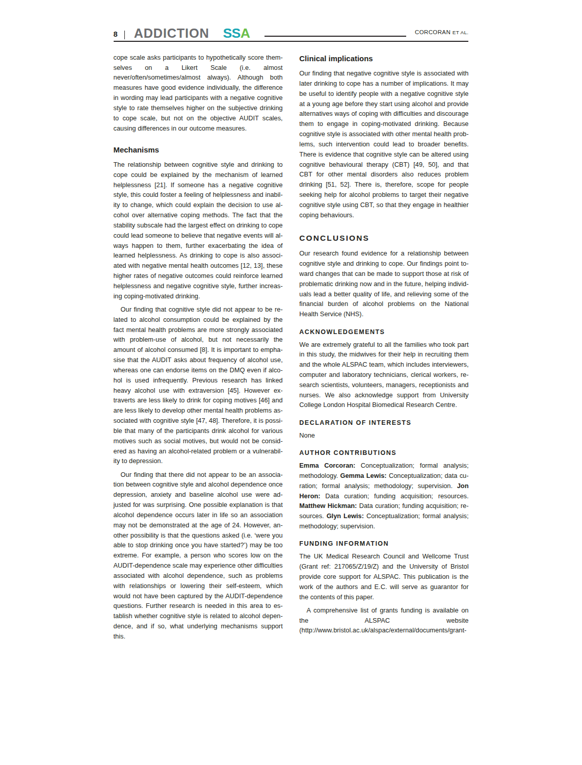8
Addiction
SSA
CORCORAN ET AL.
cope scale asks participants to hypothetically score themselves on a Likert Scale (i.e. almost never/often/sometimes/almost always). Although both measures have good evidence individually, the difference in wording may lead participants with a negative cognitive style to rate themselves higher on the subjective drinking to cope scale, but not on the objective AUDIT scales, causing differences in our outcome measures.
Mechanisms
The relationship between cognitive style and drinking to cope could be explained by the mechanism of learned helplessness [21]. If someone has a negative cognitive style, this could foster a feeling of helplessness and inability to change, which could explain the decision to use alcohol over alternative coping methods. The fact that the stability subscale had the largest effect on drinking to cope could lead someone to believe that negative events will always happen to them, further exacerbating the idea of learned helplessness. As drinking to cope is also associated with negative mental health outcomes [12, 13], these higher rates of negative outcomes could reinforce learned helplessness and negative cognitive style, further increasing coping-motivated drinking.
Our finding that cognitive style did not appear to be related to alcohol consumption could be explained by the fact mental health problems are more strongly associated with problem-use of alcohol, but not necessarily the amount of alcohol consumed [8]. It is important to emphasise that the AUDIT asks about frequency of alcohol use, whereas one can endorse items on the DMQ even if alcohol is used infrequently. Previous research has linked heavy alcohol use with extraversion [45]. However extraverts are less likely to drink for coping motives [46] and are less likely to develop other mental health problems associated with cognitive style [47, 48]. Therefore, it is possible that many of the participants drink alcohol for various motives such as social motives, but would not be considered as having an alcohol-related problem or a vulnerability to depression.
Our finding that there did not appear to be an association between cognitive style and alcohol dependence once depression, anxiety and baseline alcohol use were adjusted for was surprising. One possible explanation is that alcohol dependence occurs later in life so an association may not be demonstrated at the age of 24. However, another possibility is that the questions asked (i.e. ‘were you able to stop drinking once you have started?’) may be too extreme. For example, a person who scores low on the AUDIT-dependence scale may experience other difficulties associated with alcohol dependence, such as problems with relationships or lowering their self-esteem, which would not have been captured by the AUDIT-dependence questions. Further research is needed in this area to establish whether cognitive style is related to alcohol dependence, and if so, what underlying mechanisms support this.
Clinical implications
Our finding that negative cognitive style is associated with later drinking to cope has a number of implications. It may be useful to identify people with a negative cognitive style at a young age before they start using alcohol and provide alternatives ways of coping with difficulties and discourage them to engage in coping-motivated drinking. Because cognitive style is associated with other mental health problems, such intervention could lead to broader benefits. There is evidence that cognitive style can be altered using cognitive behavioural therapy (CBT) [49, 50], and that CBT for other mental disorders also reduces problem drinking [51, 52]. There is, therefore, scope for people seeking help for alcohol problems to target their negative cognitive style using CBT, so that they engage in healthier coping behaviours.
Conclusions
Our research found evidence for a relationship between cognitive style and drinking to cope. Our findings point toward changes that can be made to support those at risk of problematic drinking now and in the future, helping individuals lead a better quality of life, and relieving some of the financial burden of alcohol problems on the National Health Service (NHS).
Acknowledgements
We are extremely grateful to all the families who took part in this study, the midwives for their help in recruiting them and the whole ALSPAC team, which includes interviewers, computer and laboratory technicians, clerical workers, research scientists, volunteers, managers, receptionists and nurses. We also acknowledge support from University College London Hospital Biomedical Research Centre.
Declaration of interests
None
Author contributions
Emma Corcoran: Conceptualization; formal analysis; methodology. Gemma Lewis: Conceptualization; data curation; formal analysis; methodology; supervision. Jon Heron: Data curation; funding acquisition; resources. Matthew Hickman: Data curation; funding acquisition; resources. Glyn Lewis: Conceptualization; formal analysis; methodology; supervision.
Funding information
The UK Medical Research Council and Wellcome Trust (Grant ref: 217065/Z/19/Z) and the University of Bristol provide core support for ALSPAC. This publication is the work of the authors and E.C. will serve as guarantor for the contents of this paper.
A comprehensive list of grants funding is available on the ALSPAC website (http://www.bristol.ac.uk/alspac/external/documents/grant-